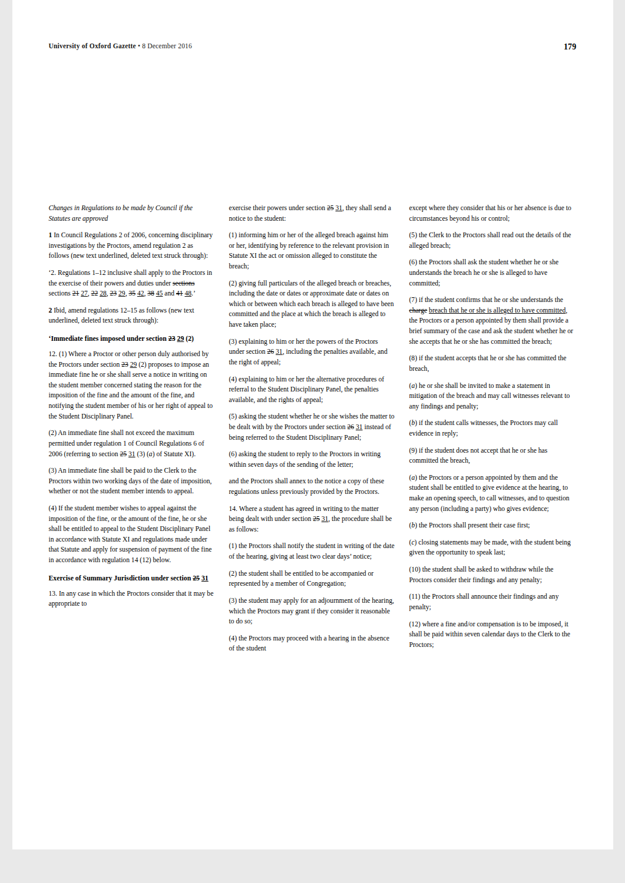University of Oxford Gazette • 8 December 2016
179
Changes in Regulations to be made by Council if the Statutes are approved
1 In Council Regulations 2 of 2006, concerning disciplinary investigations by the Proctors, amend regulation 2 as follows (new text underlined, deleted text struck through):
‘2. Regulations 1–12 inclusive shall apply to the Proctors in the exercise of their powers and duties under sections sections 21 27, 22 28, 23 29, 35 42, 38 45 and 41 48.’
2 Ibid, amend regulations 12–15 as follows (new text underlined, deleted text struck through):
‘Immediate fines imposed under section 23 29 (2)
12. (1) Where a Proctor or other person duly authorised by the Proctors under section 23 29 (2) proposes to impose an immediate fine he or she shall serve a notice in writing on the student member concerned stating the reason for the imposition of the fine and the amount of the fine, and notifying the student member of his or her right of appeal to the Student Disciplinary Panel.
(2) An immediate fine shall not exceed the maximum permitted under regulation 1 of Council Regulations 6 of 2006 (referring to section 25 31 (3) (a) of Statute XI).
(3) An immediate fine shall be paid to the Clerk to the Proctors within two working days of the date of imposition, whether or not the student member intends to appeal.
(4) If the student member wishes to appeal against the imposition of the fine, or the amount of the fine, he or she shall be entitled to appeal to the Student Disciplinary Panel in accordance with Statute XI and regulations made under that Statute and apply for suspension of payment of the fine in accordance with regulation 14 (12) below.
Exercise of Summary Jurisdiction under section 25 31
13. In any case in which the Proctors consider that it may be appropriate to
exercise their powers under section 25 31, they shall send a notice to the student:
(1) informing him or her of the alleged breach against him or her, identifying by reference to the relevant provision in Statute XI the act or omission alleged to constitute the breach;
(2) giving full particulars of the alleged breach or breaches, including the date or dates or approximate date or dates on which or between which each breach is alleged to have been committed and the place at which the breach is alleged to have taken place;
(3) explaining to him or her the powers of the Proctors under section 26 31, including the penalties available, and the right of appeal;
(4) explaining to him or her the alternative procedures of referral to the Student Disciplinary Panel, the penalties available, and the rights of appeal;
(5) asking the student whether he or she wishes the matter to be dealt with by the Proctors under section 26 31 instead of being referred to the Student Disciplinary Panel;
(6) asking the student to reply to the Proctors in writing within seven days of the sending of the letter;
and the Proctors shall annex to the notice a copy of these regulations unless previously provided by the Proctors.
14. Where a student has agreed in writing to the matter being dealt with under section 25 31, the procedure shall be as follows:
(1) the Proctors shall notify the student in writing of the date of the hearing, giving at least two clear days’ notice;
(2) the student shall be entitled to be accompanied or represented by a member of Congregation;
(3) the student may apply for an adjournment of the hearing, which the Proctors may grant if they consider it reasonable to do so;
(4) the Proctors may proceed with a hearing in the absence of the student
except where they consider that his or her absence is due to circumstances beyond his or control;
(5) the Clerk to the Proctors shall read out the details of the alleged breach;
(6) the Proctors shall ask the student whether he or she understands the breach he or she is alleged to have committed;
(7) if the student confirms that he or she understands the charge breach that he or she is alleged to have committed, the Proctors or a person appointed by them shall provide a brief summary of the case and ask the student whether he or she accepts that he or she has committed the breach;
(8) if the student accepts that he or she has committed the breach,
(a) he or she shall be invited to make a statement in mitigation of the breach and may call witnesses relevant to any findings and penalty;
(b) if the student calls witnesses, the Proctors may call evidence in reply;
(9) if the student does not accept that he or she has committed the breach,
(a) the Proctors or a person appointed by them and the student shall be entitled to give evidence at the hearing, to make an opening speech, to call witnesses, and to question any person (including a party) who gives evidence;
(b) the Proctors shall present their case first;
(c) closing statements may be made, with the student being given the opportunity to speak last;
(10) the student shall be asked to withdraw while the Proctors consider their findings and any penalty;
(11) the Proctors shall announce their findings and any penalty;
(12) where a fine and/or compensation is to be imposed, it shall be paid within seven calendar days to the Clerk to the Proctors;